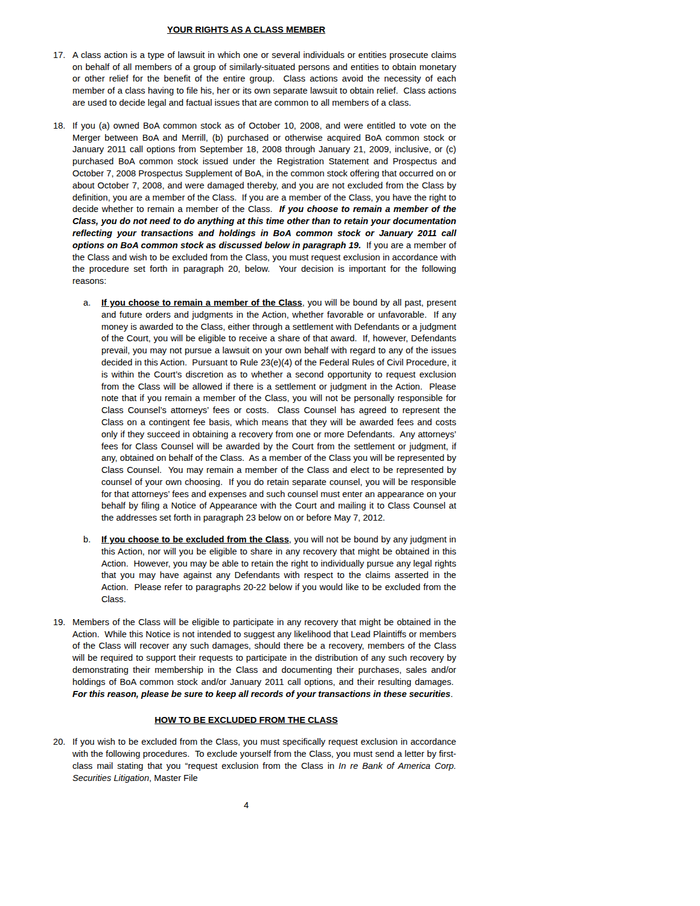YOUR RIGHTS AS A CLASS MEMBER
17.
A class action is a type of lawsuit in which one or several individuals or entities prosecute claims on behalf of all members of a group of similarly-situated persons and entities to obtain monetary or other relief for the benefit of the entire group. Class actions avoid the necessity of each member of a class having to file his, her or its own separate lawsuit to obtain relief. Class actions are used to decide legal and factual issues that are common to all members of a class.
18.
If you (a) owned BoA common stock as of October 10, 2008, and were entitled to vote on the Merger between BoA and Merrill, (b) purchased or otherwise acquired BoA common stock or January 2011 call options from September 18, 2008 through January 21, 2009, inclusive, or (c) purchased BoA common stock issued under the Registration Statement and Prospectus and October 7, 2008 Prospectus Supplement of BoA, in the common stock offering that occurred on or about October 7, 2008, and were damaged thereby, and you are not excluded from the Class by definition, you are a member of the Class. If you are a member of the Class, you have the right to decide whether to remain a member of the Class. If you choose to remain a member of the Class, you do not need to do anything at this time other than to retain your documentation reflecting your transactions and holdings in BoA common stock or January 2011 call options on BoA common stock as discussed below in paragraph 19. If you are a member of the Class and wish to be excluded from the Class, you must request exclusion in accordance with the procedure set forth in paragraph 20, below. Your decision is important for the following reasons:
a.
If you choose to remain a member of the Class, you will be bound by all past, present and future orders and judgments in the Action, whether favorable or unfavorable. If any money is awarded to the Class, either through a settlement with Defendants or a judgment of the Court, you will be eligible to receive a share of that award. If, however, Defendants prevail, you may not pursue a lawsuit on your own behalf with regard to any of the issues decided in this Action. Pursuant to Rule 23(e)(4) of the Federal Rules of Civil Procedure, it is within the Court’s discretion as to whether a second opportunity to request exclusion from the Class will be allowed if there is a settlement or judgment in the Action. Please note that if you remain a member of the Class, you will not be personally responsible for Class Counsel’s attorneys’ fees or costs. Class Counsel has agreed to represent the Class on a contingent fee basis, which means that they will be awarded fees and costs only if they succeed in obtaining a recovery from one or more Defendants. Any attorneys’ fees for Class Counsel will be awarded by the Court from the settlement or judgment, if any, obtained on behalf of the Class. As a member of the Class you will be represented by Class Counsel. You may remain a member of the Class and elect to be represented by counsel of your own choosing. If you do retain separate counsel, you will be responsible for that attorneys’ fees and expenses and such counsel must enter an appearance on your behalf by filing a Notice of Appearance with the Court and mailing it to Class Counsel at the addresses set forth in paragraph 23 below on or before May 7, 2012.
b.
If you choose to be excluded from the Class, you will not be bound by any judgment in this Action, nor will you be eligible to share in any recovery that might be obtained in this Action. However, you may be able to retain the right to individually pursue any legal rights that you may have against any Defendants with respect to the claims asserted in the Action. Please refer to paragraphs 20-22 below if you would like to be excluded from the Class.
19.
Members of the Class will be eligible to participate in any recovery that might be obtained in the Action. While this Notice is not intended to suggest any likelihood that Lead Plaintiffs or members of the Class will recover any such damages, should there be a recovery, members of the Class will be required to support their requests to participate in the distribution of any such recovery by demonstrating their membership in the Class and documenting their purchases, sales and/or holdings of BoA common stock and/or January 2011 call options, and their resulting damages. For this reason, please be sure to keep all records of your transactions in these securities.
HOW TO BE EXCLUDED FROM THE CLASS
20.
If you wish to be excluded from the Class, you must specifically request exclusion in accordance with the following procedures. To exclude yourself from the Class, you must send a letter by first-class mail stating that you “request exclusion from the Class in In re Bank of America Corp. Securities Litigation, Master File
4